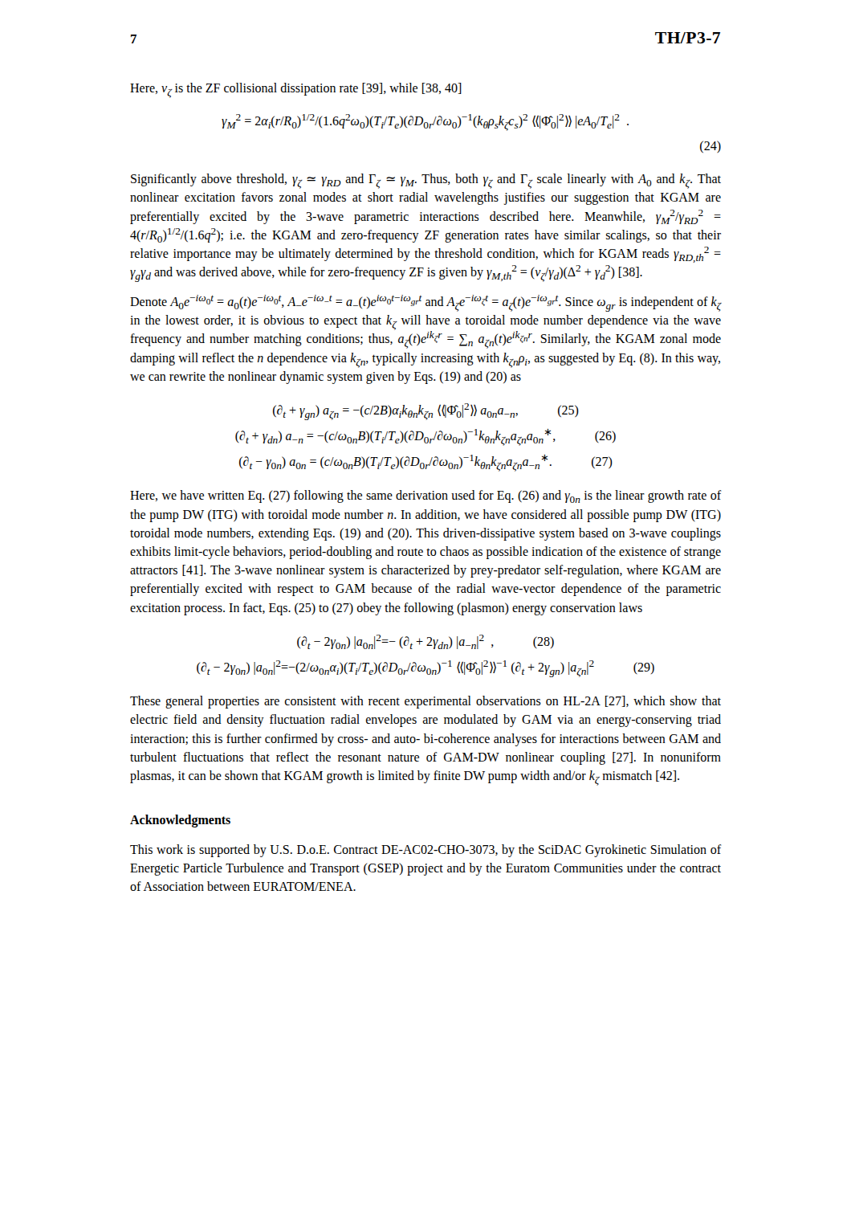7 TH/P3-7
Here, νζ is the ZF collisional dissipation rate [39], while [38, 40]
γM2 = 2αi(r/R0)1/2/(1.6q2ω0)(Ti/Te)(∂D0r/∂ω0)−1(kθρskζcs)2 ⟨⟨|Φ̂0|2⟩⟩ |eA0/Te|2 .
(24)
Significantly above threshold, γζ ≃ γRD and Γζ ≃ γM. Thus, both γζ and Γζ scale linearly with A0 and kζ. That nonlinear excitation favors zonal modes at short radial wavelengths justifies our suggestion that KGAM are preferentially excited by the 3-wave parametric interactions described here. Meanwhile, γM2/γRD2 = 4(r/R0)1/2/(1.6q2); i.e. the KGAM and zero-frequency ZF generation rates have similar scalings, so that their relative importance may be ultimately determined by the threshold condition, which for KGAM reads γRD,th2 = γgγd and was derived above, while for zero-frequency ZF is given by γM,th2 = (νζ/γd)(Δ2 + γd2) [38].
Denote A0e−iω0t = a0(t)e−iω0t, A−e−iω−t = a−(t)eiω0t−iωgrt and Aζe−iωζt = aζ(t)e−iωgrt. Since ωgr is independent of kζ in the lowest order, it is obvious to expect that kζ will have a toroidal mode number dependence via the wave frequency and number matching conditions; thus, aζ(t)eikζr = ∑n aζn(t)eikζnr. Similarly, the KGAM zonal mode damping will reflect the n dependence via kζn, typically increasing with kζnρi, as suggested by Eq. (8). In this way, we can rewrite the nonlinear dynamic system given by Eqs. (19) and (20) as
(∂t + γgn) aζn = −(c/2B)αikθnkζn ⟨⟨|Φ̂0|2⟩⟩ a0na−n, (25)
(∂t + γdn) a−n = −(c/ω0nB)(Ti/Te)(∂D0r/∂ω0n)−1kθnkζnaζna0n∗, (26)
(∂t − γ0n) a0n = (c/ω0nB)(Ti/Te)(∂D0r/∂ω0n)−1kθnkζnaζna−n∗. (27)
Here, we have written Eq. (27) following the same derivation used for Eq. (26) and γ0n is the linear growth rate of the pump DW (ITG) with toroidal mode number n. In addition, we have considered all possible pump DW (ITG) toroidal mode numbers, extending Eqs. (19) and (20). This driven-dissipative system based on 3-wave couplings exhibits limit-cycle behaviors, period-doubling and route to chaos as possible indication of the existence of strange attractors [41]. The 3-wave nonlinear system is characterized by prey-predator self-regulation, where KGAM are preferentially excited with respect to GAM because of the radial wave-vector dependence of the parametric excitation process. In fact, Eqs. (25) to (27) obey the following (plasmon) energy conservation laws
(∂t − 2γ0n) |a0n|2=− (∂t + 2γdn) |a−n|2 , (28)
(∂t − 2γ0n) |a0n|2=−(2/ω0nαi)(Ti/Te)(∂D0r/∂ω0n)−1 ⟨⟨|Φ̂0|2⟩⟩−1 (∂t + 2γgn) |aζn|2 (29)
These general properties are consistent with recent experimental observations on HL-2A [27], which show that electric field and density fluctuation radial envelopes are modulated by GAM via an energy-conserving triad interaction; this is further confirmed by cross- and auto- bi-coherence analyses for interactions between GAM and turbulent fluctuations that reflect the resonant nature of GAM-DW nonlinear coupling [27]. In nonuniform plasmas, it can be shown that KGAM growth is limited by finite DW pump width and/or kζ mismatch [42].
Acknowledgments
This work is supported by U.S. D.o.E. Contract DE-AC02-CHO-3073, by the SciDAC Gyrokinetic Simulation of Energetic Particle Turbulence and Transport (GSEP) project and by the Euratom Communities under the contract of Association between EURATOM/ENEA.